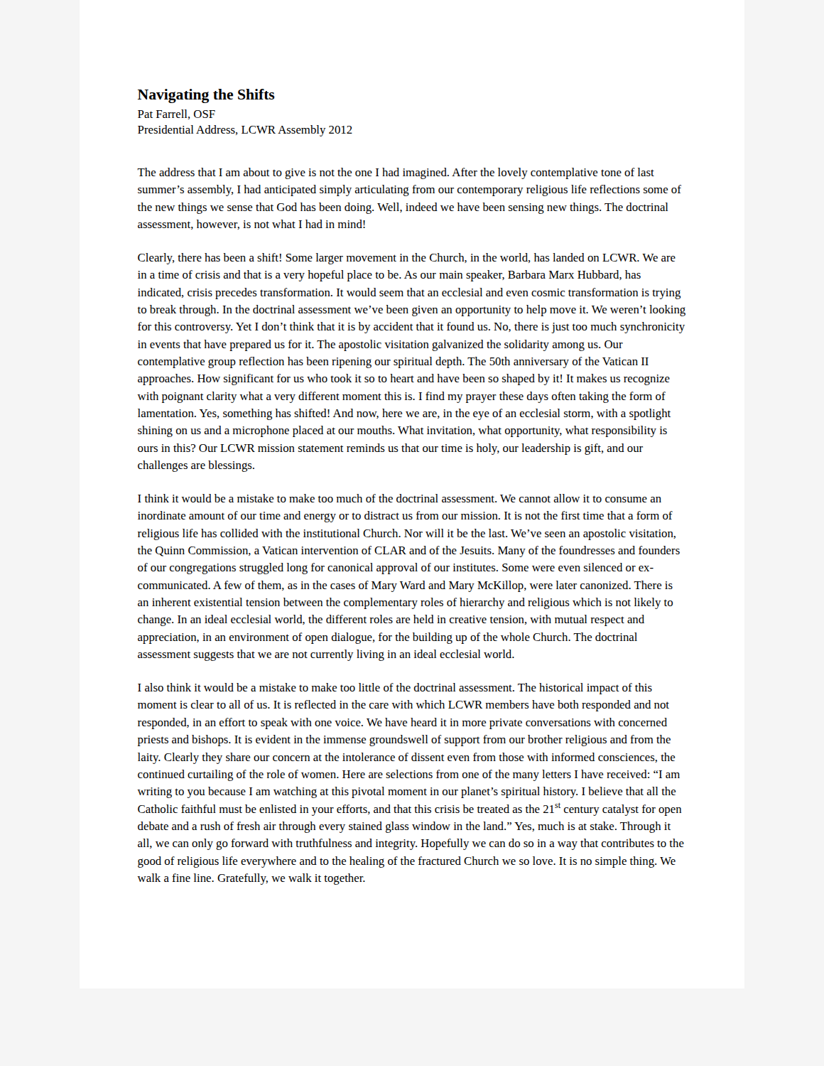Navigating the Shifts
Pat Farrell, OSF
Presidential Address, LCWR Assembly 2012
The address that I am about to give is not the one I had imagined. After the lovely contemplative tone of last summer’s assembly, I had anticipated simply articulating from our contemporary religious life reflections some of the new things we sense that God has been doing. Well, indeed we have been sensing new things. The doctrinal assessment, however, is not what I had in mind!
Clearly, there has been a shift! Some larger movement in the Church, in the world, has landed on LCWR. We are in a time of crisis and that is a very hopeful place to be. As our main speaker, Barbara Marx Hubbard, has indicated, crisis precedes transformation. It would seem that an ecclesial and even cosmic transformation is trying to break through. In the doctrinal assessment we’ve been given an opportunity to help move it. We weren’t looking for this controversy. Yet I don’t think that it is by accident that it found us. No, there is just too much synchronicity in events that have prepared us for it. The apostolic visitation galvanized the solidarity among us. Our contemplative group reflection has been ripening our spiritual depth. The 50th anniversary of the Vatican II approaches. How significant for us who took it so to heart and have been so shaped by it! It makes us recognize with poignant clarity what a very different moment this is. I find my prayer these days often taking the form of lamentation. Yes, something has shifted! And now, here we are, in the eye of an ecclesial storm, with a spotlight shining on us and a microphone placed at our mouths. What invitation, what opportunity, what responsibility is ours in this? Our LCWR mission statement reminds us that our time is holy, our leadership is gift, and our challenges are blessings.
I think it would be a mistake to make too much of the doctrinal assessment. We cannot allow it to consume an inordinate amount of our time and energy or to distract us from our mission. It is not the first time that a form of religious life has collided with the institutional Church. Nor will it be the last. We’ve seen an apostolic visitation, the Quinn Commission, a Vatican intervention of CLAR and of the Jesuits. Many of the foundresses and founders of our congregations struggled long for canonical approval of our institutes. Some were even silenced or ex-communicated. A few of them, as in the cases of Mary Ward and Mary McKillop, were later canonized. There is an inherent existential tension between the complementary roles of hierarchy and religious which is not likely to change. In an ideal ecclesial world, the different roles are held in creative tension, with mutual respect and appreciation, in an environment of open dialogue, for the building up of the whole Church. The doctrinal assessment suggests that we are not currently living in an ideal ecclesial world.
I also think it would be a mistake to make too little of the doctrinal assessment. The historical impact of this moment is clear to all of us. It is reflected in the care with which LCWR members have both responded and not responded, in an effort to speak with one voice. We have heard it in more private conversations with concerned priests and bishops. It is evident in the immense groundswell of support from our brother religious and from the laity. Clearly they share our concern at the intolerance of dissent even from those with informed consciences, the continued curtailing of the role of women. Here are selections from one of the many letters I have received: “I am writing to you because I am watching at this pivotal moment in our planet’s spiritual history. I believe that all the Catholic faithful must be enlisted in your efforts, and that this crisis be treated as the 21st century catalyst for open debate and a rush of fresh air through every stained glass window in the land.” Yes, much is at stake. Through it all, we can only go forward with truthfulness and integrity. Hopefully we can do so in a way that contributes to the good of religious life everywhere and to the healing of the fractured Church we so love. It is no simple thing. We walk a fine line. Gratefully, we walk it together.